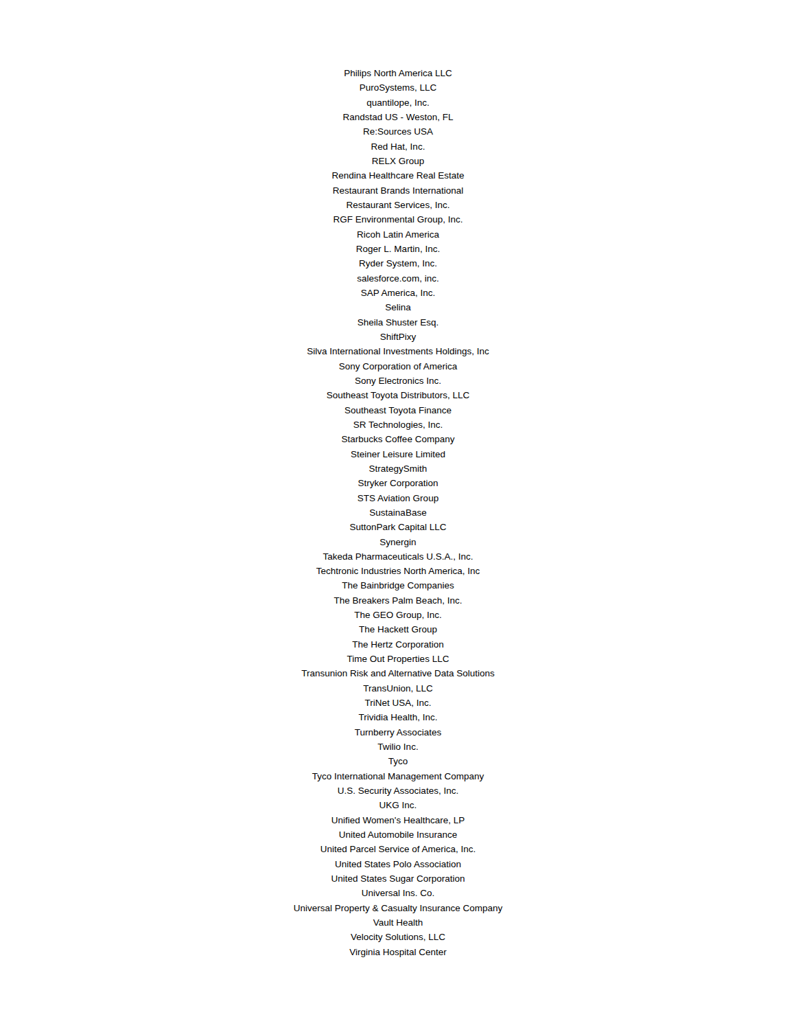Philips North America LLC
PuroSystems, LLC
quantilope, Inc.
Randstad US - Weston, FL
Re:Sources USA
Red Hat, Inc.
RELX Group
Rendina Healthcare Real Estate
Restaurant Brands International
Restaurant Services, Inc.
RGF Environmental Group, Inc.
Ricoh Latin America
Roger L. Martin, Inc.
Ryder System, Inc.
salesforce.com, inc.
SAP America, Inc.
Selina
Sheila Shuster Esq.
ShiftPixy
Silva International Investments Holdings, Inc
Sony Corporation of America
Sony Electronics Inc.
Southeast Toyota Distributors, LLC
Southeast Toyota Finance
SR Technologies, Inc.
Starbucks Coffee Company
Steiner Leisure Limited
StrategySmith
Stryker Corporation
STS Aviation Group
SustainaBase
SuttonPark Capital LLC
Synergin
Takeda Pharmaceuticals U.S.A., Inc.
Techtronic Industries North America, Inc
The Bainbridge Companies
The Breakers Palm Beach, Inc.
The GEO Group, Inc.
The Hackett Group
The Hertz Corporation
Time Out Properties LLC
Transunion Risk and Alternative Data Solutions
TransUnion, LLC
TriNet USA, Inc.
Trividia Health, Inc.
Turnberry Associates
Twilio Inc.
Tyco
Tyco International Management Company
U.S. Security Associates, Inc.
UKG Inc.
Unified Women's Healthcare, LP
United Automobile Insurance
United Parcel Service of America, Inc.
United States Polo Association
United States Sugar Corporation
Universal Ins. Co.
Universal Property & Casualty Insurance Company
Vault Health
Velocity Solutions, LLC
Virginia Hospital Center